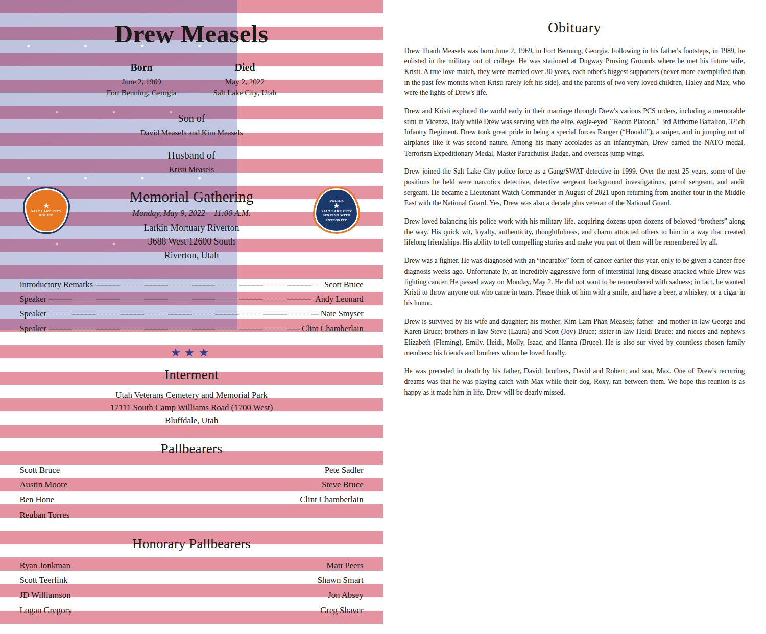Drew Measels
Born
June 2, 1969
Fort Benning, Georgia
Died
May 2, 2022
Salt Lake City, Utah
Son of David Measels and Kim Measels
Husband of Kristi Measels
★ Salt Lake City
Police
Police
★ Salt Lake City
Serving with Integrity
Memorial Gathering
Monday, May 9, 2022 – 11:00 A.M.
Larkin Mortuary Riverton
3688 West 12600 South
Riverton, Utah
Introductory Remarks Scott Bruce
Speaker Andy Leonard
Speaker Nate Smyser
Speaker Clint Chamberlain
★★★
Interment
Utah Veterans Cemetery and Memorial Park
17111 South Camp Williams Road (1700 West)
Bluffdale, Utah
Pallbearers
Scott Bruce
Austin Moore
Ben Hone
Reuban Torres
Pete Sadler
Steve Bruce
Clint Chamberlain
Honorary Pallbearers
Ryan Jonkman
Scott Teerlink
JD Williamson
Logan Gregory
Matt Peers
Shawn Smart
Jon Absey
Greg Shaver
Obituary
Drew Thanh Measels was born June 2, 1969, in Fort Benning, Georgia. Following in his father's footsteps, in 1989, he enlisted in the military out of college. He was stationed at Dugway Proving Grounds where he met his future wife, Kristi. A true love match, they were married over 30 years, each other's biggest supporters (never more exemplified than in the past few months when Kristi rarely left his side), and the parents of two very loved children, Haley and Max, who were the lights of Drew's life.
Drew and Kristi explored the world early in their marriage through Drew's various PCS orders, including a memorable stint in Vicenza, Italy while Drew was serving with the elite, eagle-eyed ``Recon Platoon," 3rd Airborne Battalion, 325th Infantry Regiment. Drew took great pride in being a special forces Ranger (“Hooah!”), a sniper, and in jumping out of airplanes like it was second nature. Among his many accolades as an infantryman, Drew earned the NATO medal, Terrorism Expeditionary Medal, Master Parachutist Badge, and overseas jump wings.
Drew joined the Salt Lake City police force as a Gang/SWAT detective in 1999. Over the next 25 years, some of the positions he held were narcotics detective, detective sergeant background investigations, patrol sergeant, and audit sergeant. He became a Lieutenant Watch Commander in August of 2021 upon returning from another tour in the Middle East with the National Guard. Yes, Drew was also a decade plus veteran of the National Guard.
Drew loved balancing his police work with his military life, acquiring dozens upon dozens of beloved “brothers” along the way. His quick wit, loyalty, authenticity, thoughtfulness, and charm attracted others to him in a way that created lifelong friendships. His ability to tell compelling stories and make you part of them will be remembered by all.
Drew was a fighter. He was diagnosed with an “incurable” form of cancer earlier this year, only to be given a cancer-free diagnosis weeks ago. Unfortunate ly, an incredibly aggressive form of interstitial lung disease attacked while Drew was fighting cancer. He passed away on Monday, May 2. He did not want to be remembered with sadness; in fact, he wanted Kristi to throw anyone out who came in tears. Please think of him with a smile, and have a beer, a whiskey, or a cigar in his honor.
Drew is survived by his wife and daughter; his mother, Kim Lam Phan Measels; father- and mother-in-law George and Karen Bruce; brothers-in-law Steve (Laura) and Scott (Joy) Bruce; sister-in-law Heidi Bruce; and nieces and nephews Elizabeth (Fleming), Emily, Heidi, Molly, Isaac, and Hanna (Bruce). He is also sur vived by countless chosen family members: his friends and brothers whom he loved fondly.
He was preceded in death by his father, David; brothers, David and Robert; and son, Max. One of Drew's recurring dreams was that he was playing catch with Max while their dog, Roxy, ran between them. We hope this reunion is as happy as it made him in life. Drew will be dearly missed.